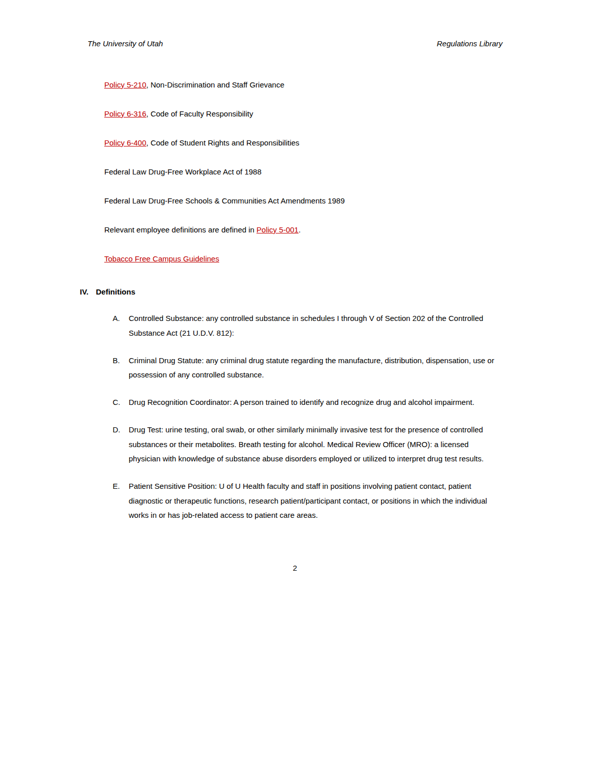The University of Utah Regulations Library
Policy 5-210, Non-Discrimination and Staff Grievance
Policy 6-316, Code of Faculty Responsibility
Policy 6-400, Code of Student Rights and Responsibilities
Federal Law Drug-Free Workplace Act of 1988
Federal Law Drug-Free Schools & Communities Act Amendments 1989
Relevant employee definitions are defined in Policy 5-001.
Tobacco Free Campus Guidelines
IV. Definitions
A. Controlled Substance: any controlled substance in schedules I through V of Section 202 of the Controlled Substance Act (21 U.D.V. 812):
B. Criminal Drug Statute: any criminal drug statute regarding the manufacture, distribution, dispensation, use or possession of any controlled substance.
C. Drug Recognition Coordinator: A person trained to identify and recognize drug and alcohol impairment.
D. Drug Test: urine testing, oral swab, or other similarly minimally invasive test for the presence of controlled substances or their metabolites. Breath testing for alcohol. Medical Review Officer (MRO): a licensed physician with knowledge of substance abuse disorders employed or utilized to interpret drug test results.
E. Patient Sensitive Position: U of U Health faculty and staff in positions involving patient contact, patient diagnostic or therapeutic functions, research patient/participant contact, or positions in which the individual works in or has job-related access to patient care areas.
2